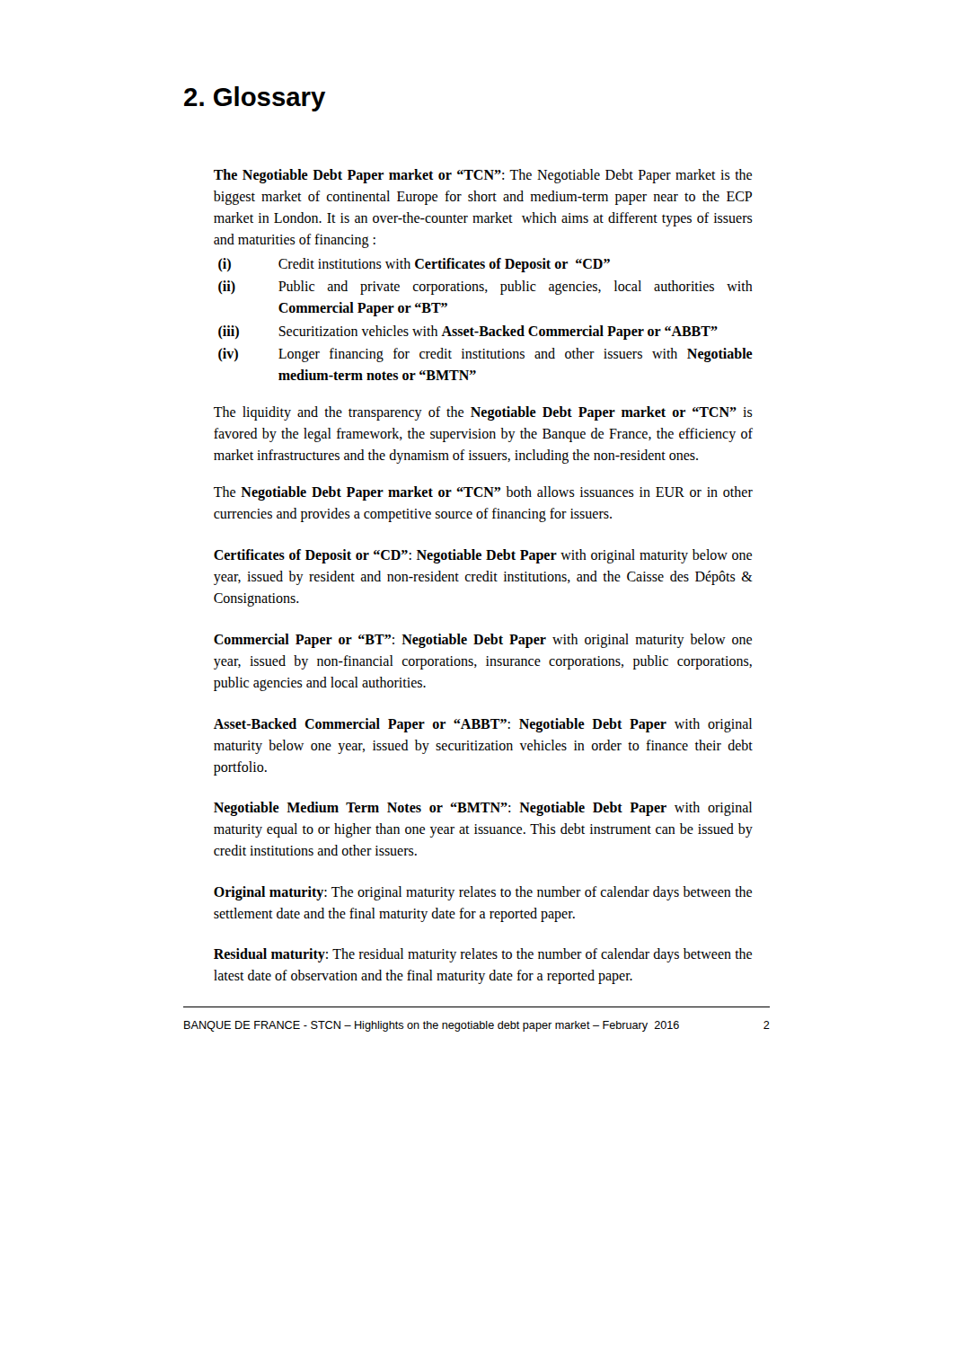2. Glossary
The Negotiable Debt Paper market or “TCN”: The Negotiable Debt Paper market is the biggest market of continental Europe for short and medium-term paper near to the ECP market in London. It is an over-the-counter market which aims at different types of issuers and maturities of financing :
Credit institutions with Certificates of Deposit or “CD”
Public and private corporations, public agencies, local authorities with Commercial Paper or “BT”
Securitization vehicles with Asset-Backed Commercial Paper or “ABBT”
Longer financing for credit institutions and other issuers with Negotiable medium-term notes or “BMTN”
The liquidity and the transparency of the Negotiable Debt Paper market or “TCN” is favored by the legal framework, the supervision by the Banque de France, the efficiency of market infrastructures and the dynamism of issuers, including the non-resident ones.
The Negotiable Debt Paper market or “TCN” both allows issuances in EUR or in other currencies and provides a competitive source of financing for issuers.
Certificates of Deposit or “CD”: Negotiable Debt Paper with original maturity below one year, issued by resident and non-resident credit institutions, and the Caisse des Dépôts & Consignations.
Commercial Paper or “BT”: Negotiable Debt Paper with original maturity below one year, issued by non-financial corporations, insurance corporations, public corporations, public agencies and local authorities.
Asset-Backed Commercial Paper or “ABBT”: Negotiable Debt Paper with original maturity below one year, issued by securitization vehicles in order to finance their debt portfolio.
Negotiable Medium Term Notes or “BMTN”: Negotiable Debt Paper with original maturity equal to or higher than one year at issuance. This debt instrument can be issued by credit institutions and other issuers.
Original maturity: The original maturity relates to the number of calendar days between the settlement date and the final maturity date for a reported paper.
Residual maturity: The residual maturity relates to the number of calendar days between the latest date of observation and the final maturity date for a reported paper.
BANQUE DE FRANCE - STCN – Highlights on the negotiable debt paper market – February 2016 2